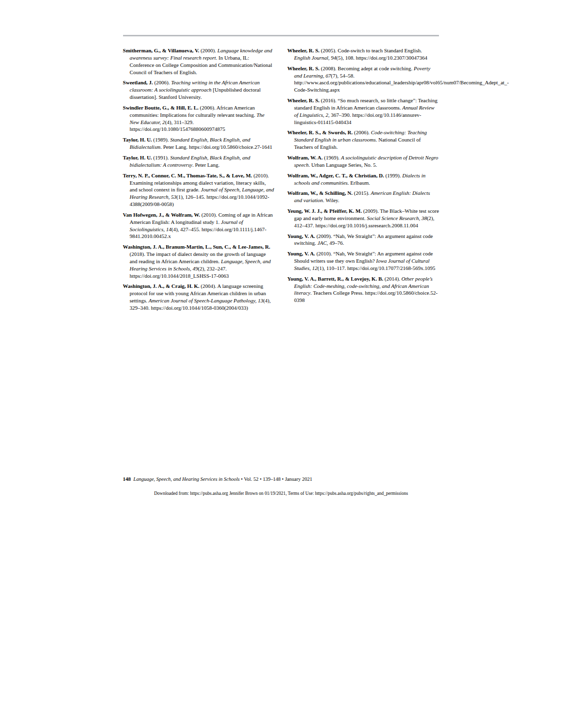Smitherman, G., & Villanueva, V. (2000). Language knowledge and awareness survey: Final research report. In Urbana, IL: Conference on College Composition and Communication/National Council of Teachers of English.
Sweetland, J. (2006). Teaching writing in the African American classroom: A sociolinguistic approach [Unpublished doctoral dissertation]. Stanford University.
Swindler Boutte, G., & Hill, E. L. (2006). African American communities: Implications for culturally relevant teaching. The New Educator, 2(4), 311–329. https://doi.org/10.1080/15476880600974875
Taylor, H. U. (1989). Standard English, Black English, and Bidialectalism. Peter Lang. https://doi.org/10.5860/choice.27-1641
Taylor, H. U. (1991). Standard English, Black English, and bidialectalism: A controversy. Peter Lang.
Terry, N. P., Connor, C. M., Thomas-Tate, S., & Love, M. (2010). Examining relationships among dialect variation, literacy skills, and school context in first grade. Journal of Speech, Language, and Hearing Research, 53(1), 126–145. https://doi.org/10.1044/1092-4388(2009/08-0058)
Van Hofwegen, J., & Wolfram, W. (2010). Coming of age in African American English: A longitudinal study 1. Journal of Sociolinguistics, 14(4), 427–455. https://doi.org/10.1111/j.1467-9841.2010.00452.x
Washington, J. A., Branum-Martin, L., Sun, C., & Lee-James, R. (2018). The impact of dialect density on the growth of language and reading in African American children. Language, Speech, and Hearing Services in Schools, 49(2), 232–247. https://doi.org/10.1044/2018_LSHSS-17-0063
Washington, J. A., & Craig, H. K. (2004). A language screening protocol for use with young African American children in urban settings. American Journal of Speech-Language Pathology, 13(4), 329–340. https://doi.org/10.1044/1058-0360(2004/033)
Wheeler, R. S. (2005). Code-switch to teach Standard English. English Journal, 94(5), 108. https://doi.org/10.2307/30047364
Wheeler, R. S. (2008). Becoming adept at code switching. Poverty and Learning, 67(7), 54–58. http://www.ascd.org/publications/educational_leadership/apr08/vol65/num07/Becoming_Adept_at_-Code-Switching.aspx
Wheeler, R. S. (2016). “So much research, so little change”: Teaching standard English in African American classrooms. Annual Review of Linguistics, 2, 367–390. https://doi.org/10.1146/annurev-linguistics-011415-040434
Wheeler, R. S., & Swords, R. (2006). Code-switching: Teaching Standard English in urban classrooms. National Council of Teachers of English.
Wolfram, W. A. (1969). A sociolinguistic description of Detroit Negro speech. Urban Language Series, No. 5.
Wolfram, W., Adger, C. T., & Christian, D. (1999). Dialects in schools and communities. Erlbaum.
Wolfram, W., & Schilling, N. (2015). American English: Dialects and variation. Wiley.
Yeung, W. J. J., & Pfeiffer, K. M. (2009). The Black–White test score gap and early home environment. Social Science Research, 38(2), 412–437. https://doi.org/10.1016/j.ssresearch.2008.11.004
Young, V. A. (2009). “Nah, We Straight”: An argument against code switching. JAC, 49–76.
Young, V. A. (2010). “Nah, We Straight”: An argument against code Should writers use they own English? Iowa Journal of Cultural Studies, 12(1), 110–117. https://doi.org/10.17077/2168-569x.1095
Young, V. A., Barrett, R., & Lovejoy, K. B. (2014). Other people’s English: Code-meshing, code-switching, and African American literacy. Teachers College Press. https://doi.org/10.5860/choice.52-0398
148 Language, Speech, and Hearing Services in Schools • Vol. 52 • 139–148 • January 2021
Downloaded from: https://pubs.asha.org Jennifer Brown on 01/19/2021, Terms of Use: https://pubs.asha.org/pubs/rights_and_permissions